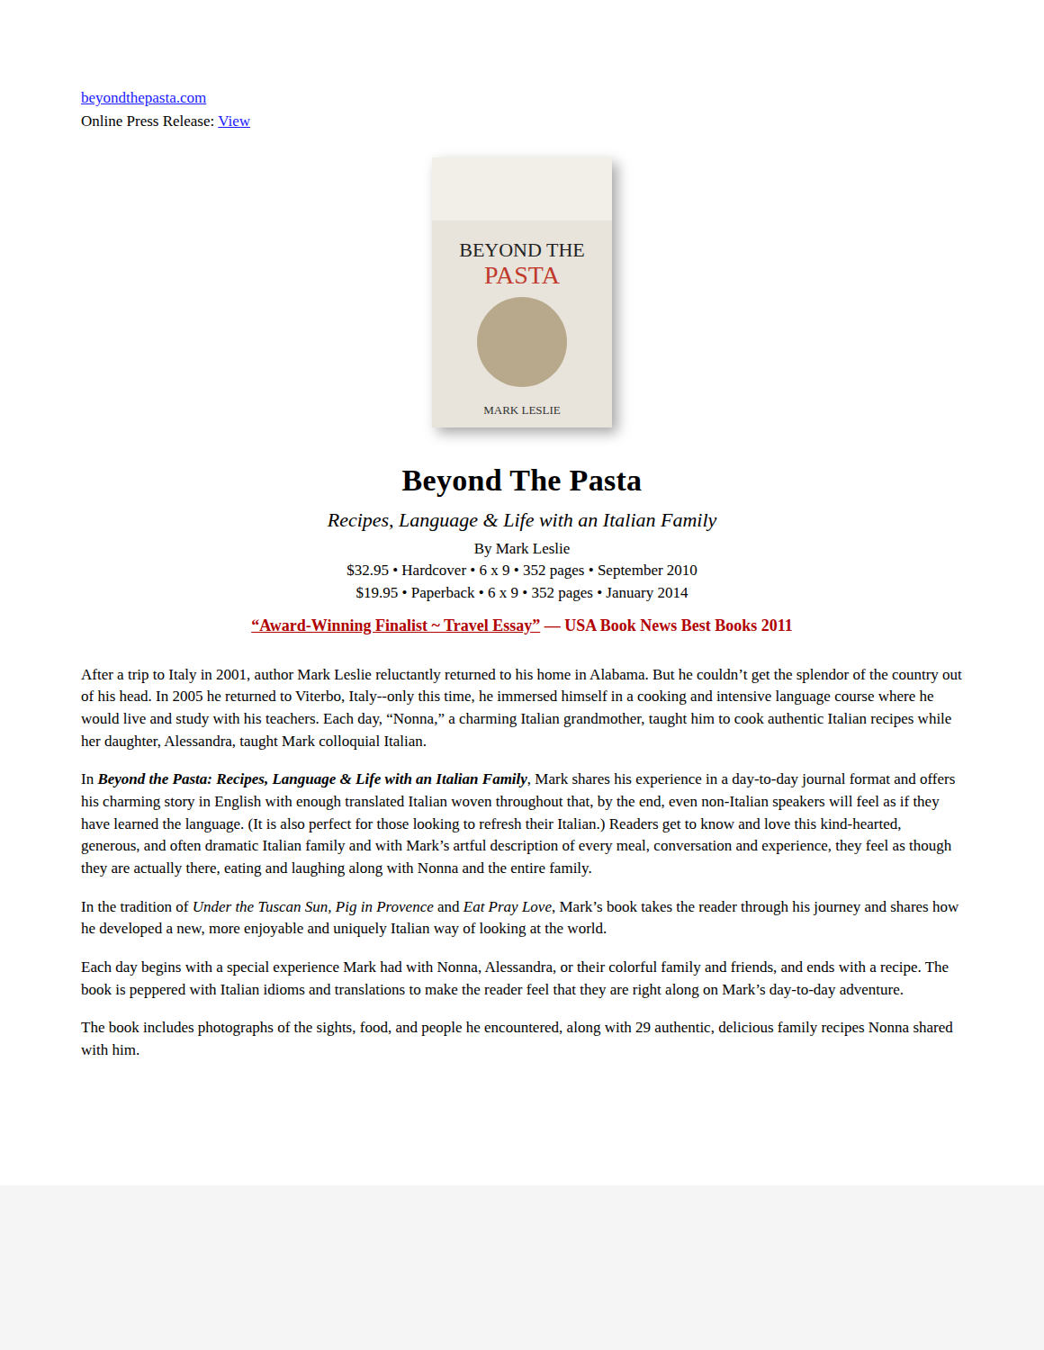beyondthepasta.com
Online Press Release: View
Beyond The Pasta
Recipes, Language & Life with an Italian Family
By Mark Leslie
$32.95 • Hardcover • 6 x 9 • 352 pages • September 2010
$19.95 • Paperback • 6 x 9 • 352 pages • January 2014
“Award-Winning Finalist ~ Travel Essay” — USA Book News Best Books 2011
After a trip to Italy in 2001, author Mark Leslie reluctantly returned to his home in Alabama. But he couldn’t get the splendor of the country out of his head. In 2005 he returned to Viterbo, Italy--only this time, he immersed himself in a cooking and intensive language course where he would live and study with his teachers. Each day, “Nonna,” a charming Italian grandmother, taught him to cook authentic Italian recipes while her daughter, Alessandra, taught Mark colloquial Italian.
In Beyond the Pasta: Recipes, Language & Life with an Italian Family, Mark shares his experience in a day-to-day journal format and offers his charming story in English with enough translated Italian woven throughout that, by the end, even non-Italian speakers will feel as if they have learned the language. (It is also perfect for those looking to refresh their Italian.) Readers get to know and love this kind-hearted, generous, and often dramatic Italian family and with Mark’s artful description of every meal, conversation and experience, they feel as though they are actually there, eating and laughing along with Nonna and the entire family.
In the tradition of Under the Tuscan Sun, Pig in Provence and Eat Pray Love, Mark’s book takes the reader through his journey and shares how he developed a new, more enjoyable and uniquely Italian way of looking at the world.
Each day begins with a special experience Mark had with Nonna, Alessandra, or their colorful family and friends, and ends with a recipe. The book is peppered with Italian idioms and translations to make the reader feel that they are right along on Mark’s day-to-day adventure.
The book includes photographs of the sights, food, and people he encountered, along with 29 authentic, delicious family recipes Nonna shared with him.